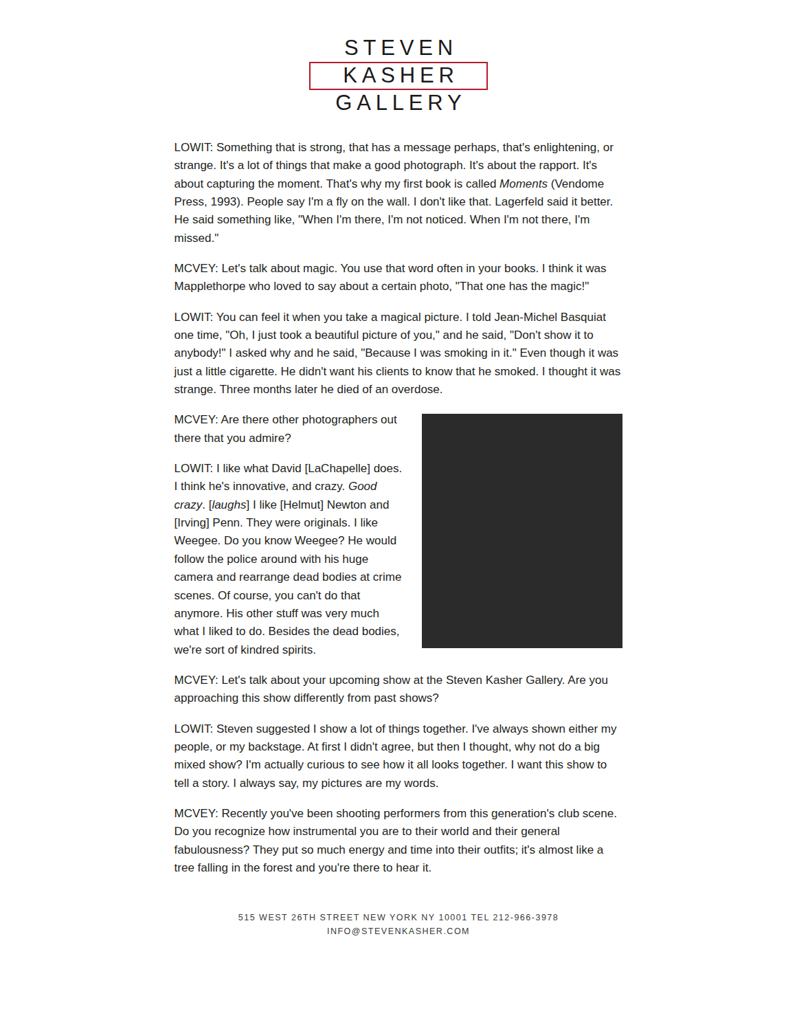STEVEN
KASHER
GALLERY
LOWIT: Something that is strong, that has a message perhaps, that's enlightening, or strange. It's a lot of things that make a good photograph. It's about the rapport. It's about capturing the moment. That's why my first book is called Moments (Vendome Press, 1993). People say I'm a fly on the wall. I don't like that. Lagerfeld said it better. He said something like, "When I'm there, I'm not noticed. When I'm not there, I'm missed."
MCVEY: Let's talk about magic. You use that word often in your books. I think it was Mapplethorpe who loved to say about a certain photo, "That one has the magic!"
LOWIT: You can feel it when you take a magical picture. I told Jean-Michel Basquiat one time, "Oh, I just took a beautiful picture of you," and he said, "Don't show it to anybody!" I asked why and he said, "Because I was smoking in it." Even though it was just a little cigarette. He didn't want his clients to know that he smoked. I thought it was strange. Three months later he died of an overdose.
MCVEY: Are there other photographers out there that you admire?
LOWIT: I like what David [LaChapelle] does. I think he's innovative, and crazy. Good crazy. [laughs] I like [Helmut] Newton and [Irving] Penn. They were originals. I like Weegee. Do you know Weegee? He would follow the police around with his huge camera and rearrange dead bodies at crime scenes. Of course, you can't do that anymore. His other stuff was very much what I liked to do. Besides the dead bodies, we're sort of kindred spirits.
MCVEY: Let's talk about your upcoming show at the Steven Kasher Gallery. Are you approaching this show differently from past shows?
LOWIT: Steven suggested I show a lot of things together. I've always shown either my people, or my backstage. At first I didn't agree, but then I thought, why not do a big mixed show? I'm actually curious to see how it all looks together. I want this show to tell a story. I always say, my pictures are my words.
MCVEY: Recently you've been shooting performers from this generation's club scene. Do you recognize how instrumental you are to their world and their general fabulousness? They put so much energy and time into their outfits; it's almost like a tree falling in the forest and you're there to hear it.
515 WEST 26TH STREET NEW YORK NY 10001 TEL 212-966-3978 INFO@STEVENKASHER.COM